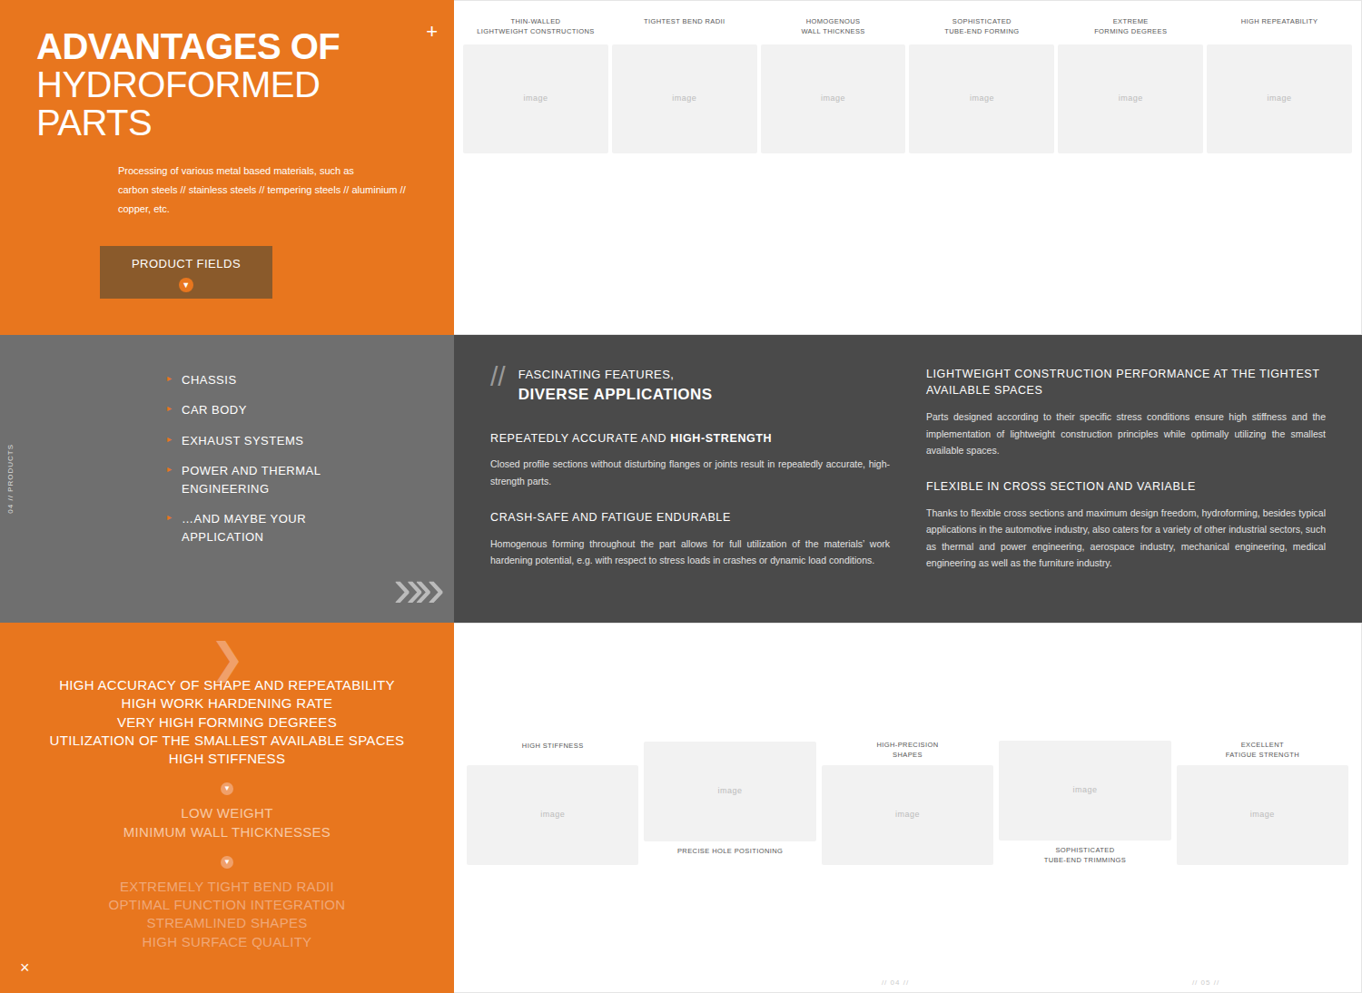+
ADVANTAGES OF HYDROFORMED PARTS
Processing of various metal based materials, such as
carbon steels // stainless steels // tempering steels // aluminium // copper, etc.
PRODUCT FIELDS
▼
Thin-walled
lightweight constructions
image
Tightest bend radii
image
Homogenous
wall thickness
image
Sophisticated
tube-end forming
image
Extreme
forming degrees
image
High repeatability
image
04 // PRODUCTS
CHASSIS
CAR BODY
EXHAUST SYSTEMS
POWER AND THER­MAL ENGINEERING
…AND MAYBE YOUR APPLICATION
»»
// FASCINATING FEATURES, DIVERSE APPLICATIONS
Repeatedly accurate and high-strength
Closed profile sections without disturbing flanges or joints result in repeatedly accurate, high-strength parts.
Crash-safe and fatigue endurable
Homogenous forming throughout the part allows for full utilization of the materials’ work hardening potential, e.g. with respect to stress loads in crashes or dynamic load conditions.
Lightweight construction performance at the tightest available spaces
Parts designed according to their specific stress conditions ensure high stiffness and the implementation of lightweight construction principles while optimally utilizing the smallest available spaces.
Flexible in cross section and variable
Thanks to flexible cross sections and maximum design freedom, hydroforming, besides typical applications in the automotive industry, also caters for a variety of other industrial sectors, such as thermal and power engineering, aerospace industry, mechanical engineering, medical engineering as well as the furniture industry.
❯
HIGH ACCURACY OF SHAPE AND REPEATABILITY
HIGH WORK HARDENING RATE
VERY HIGH FORMING DEGREES
UTILIZATION OF THE SMALLEST AVAILABLE SPACES
HIGH STIFFNESS
▼
LOW WEIGHT
MINIMUM WALL THICKNESSES
▼
EXTREMELY TIGHT BEND RADII
OPTIMAL FUNCTION INTEGRATION
STREAMLINED SHAPES
HIGH SURFACE QUALITY
×
High stiffness
image
image
Precise hole positioning
High-precision
shapes
image
image
Sophisticated
tube-end trimmings
Excellent
fatigue strength
image
// 04 // // 05 //